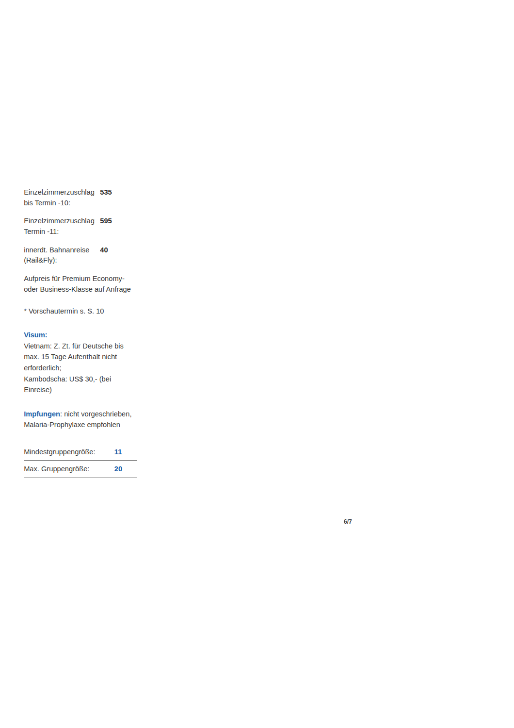| Einzelzimmerzuschlag bis Termin -10: | 535 |
| Einzelzimmerzuschlag Termin -11: | 595 |
| innerdt. Bahnanreise (Rail&Fly): | 40 |
Aufpreis für Premium Economy- oder Business-Klasse auf Anfrage
* Vorschautermin s. S. 10
Visum:
Vietnam: Z. Zt. für Deutsche bis max. 15 Tage Aufenthalt nicht erforderlich;
Kambodscha: US$ 30,- (bei Einreise)
Impfungen: nicht vorgeschrieben, Malaria-Prophylaxe empfohlen
| Mindestgruppengröße: | 11 |
| Max. Gruppengröße: | 20 |
6/7